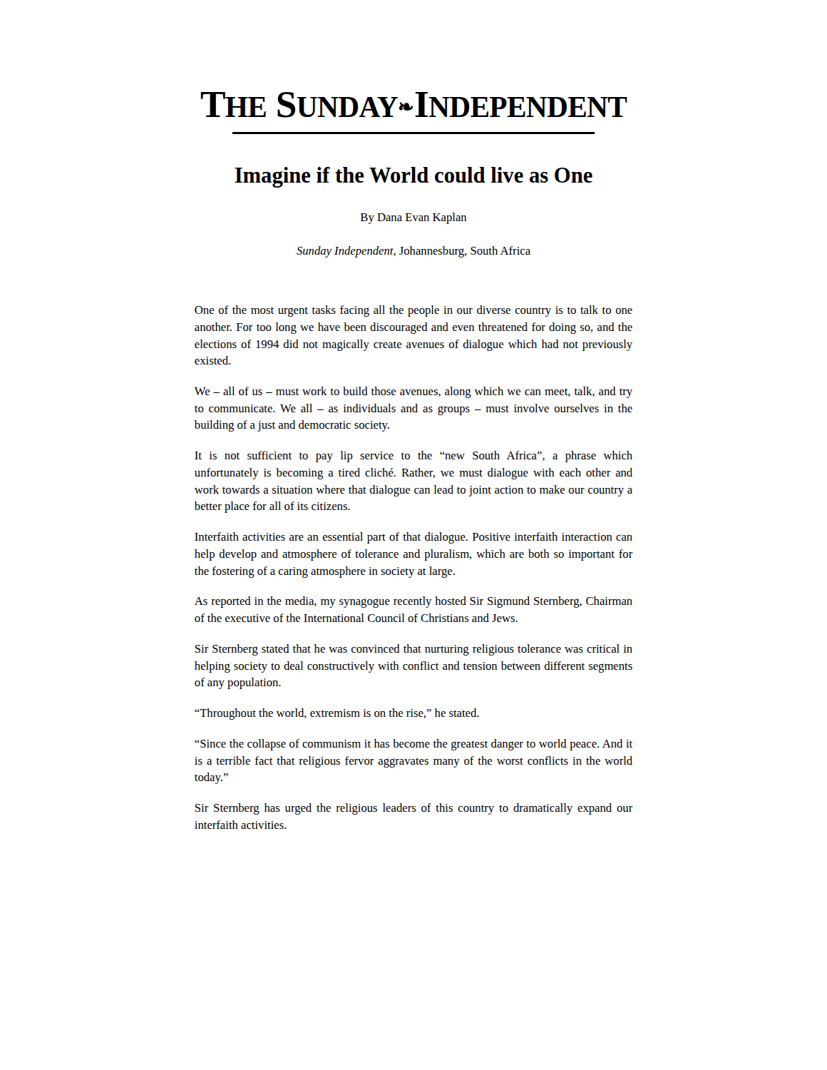THE SUNDAY❧INDEPENDENT
Imagine if the World could live as One
By Dana Evan Kaplan
Sunday Independent, Johannesburg, South Africa
One of the most urgent tasks facing all the people in our diverse country is to talk to one another. For too long we have been discouraged and even threatened for doing so, and the elections of 1994 did not magically create avenues of dialogue which had not previously existed.
We – all of us – must work to build those avenues, along which we can meet, talk, and try to communicate. We all – as individuals and as groups – must involve ourselves in the building of a just and democratic society.
It is not sufficient to pay lip service to the “new South Africa”, a phrase which unfortunately is becoming a tired cliché. Rather, we must dialogue with each other and work towards a situation where that dialogue can lead to joint action to make our country a better place for all of its citizens.
Interfaith activities are an essential part of that dialogue. Positive interfaith interaction can help develop and atmosphere of tolerance and pluralism, which are both so important for the fostering of a caring atmosphere in society at large.
As reported in the media, my synagogue recently hosted Sir Sigmund Sternberg, Chairman of the executive of the International Council of Christians and Jews.
Sir Sternberg stated that he was convinced that nurturing religious tolerance was critical in helping society to deal constructively with conflict and tension between different segments of any population.
“Throughout the world, extremism is on the rise,” he stated.
“Since the collapse of communism it has become the greatest danger to world peace. And it is a terrible fact that religious fervor aggravates many of the worst conflicts in the world today.”
Sir Sternberg has urged the religious leaders of this country to dramatically expand our interfaith activities.